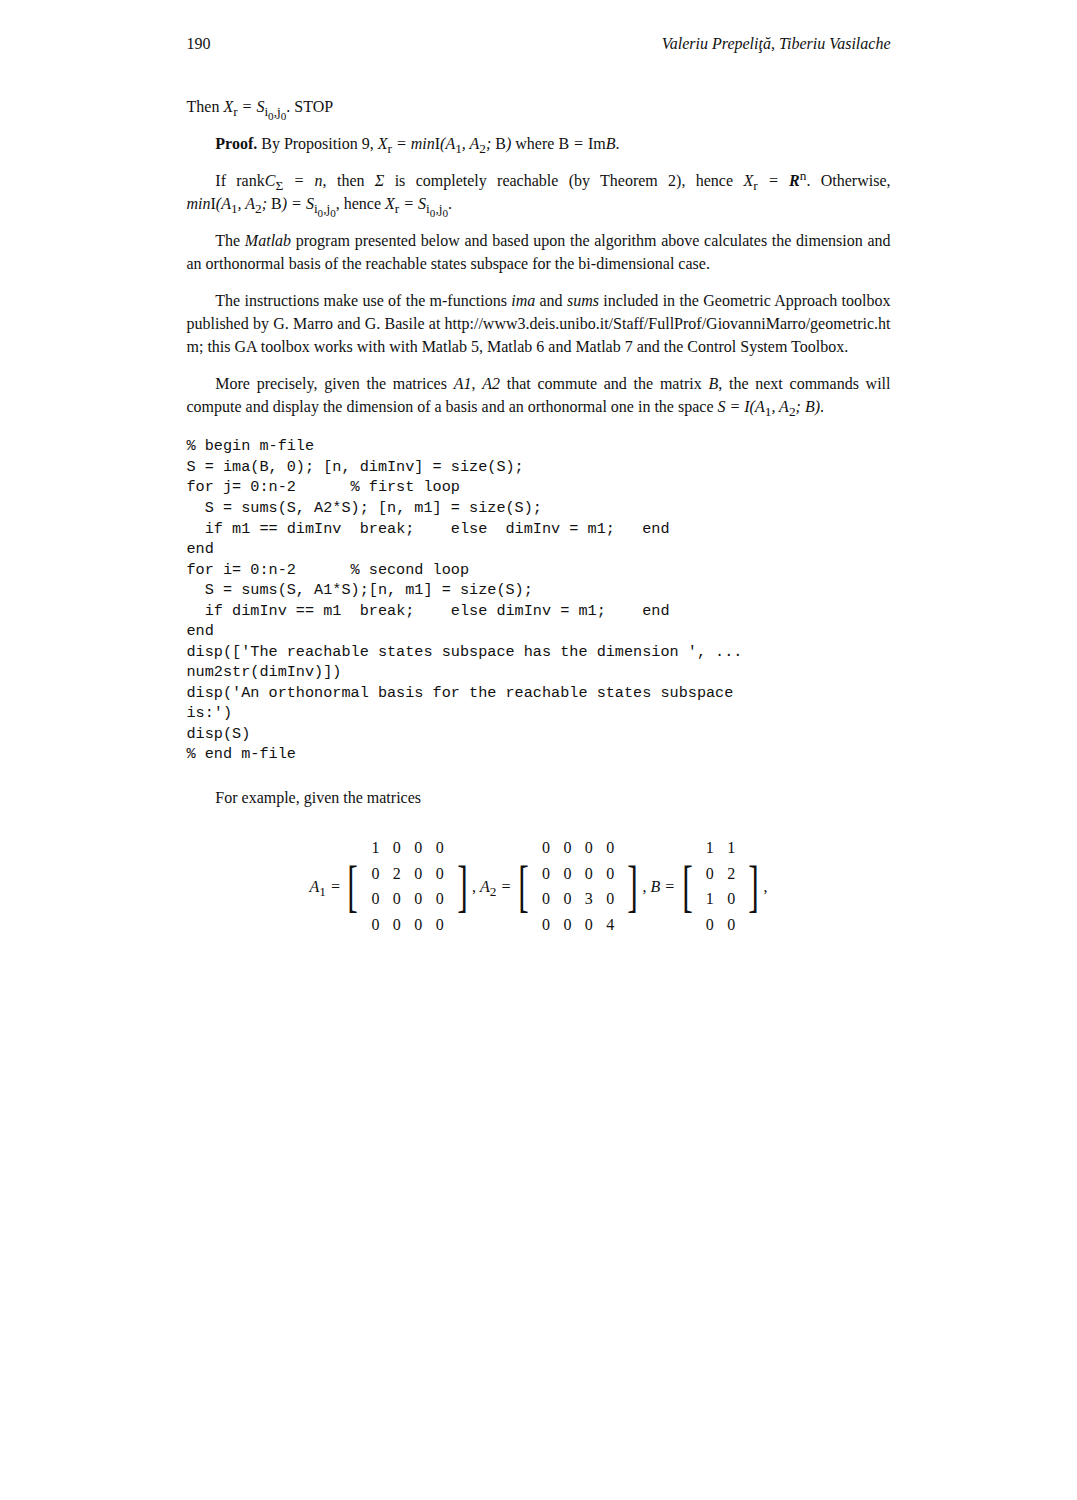190 Valeriu Prepeliţă, Tiberiu Vasilache
Then Xr = Si0,j0. STOP
Proof. By Proposition 9, Xr = minI(A1, A2; B) where B = Im B.
If rankCΣ = n, then Σ is completely reachable (by Theorem 2), hence Xr = Rn. Otherwise, minI(A1, A2; B) = Si0,j0, hence Xr = Si0,j0.
The Matlab program presented below and based upon the algorithm above calculates the dimension and an orthonormal basis of the reachable states subspace for the bi-dimensional case.
The instructions make use of the m-functions ima and sums included in the Geometric Approach toolbox published by G. Marro and G. Basile at http://www3.deis.unibo.it/Staff/FullProf/GiovanniMarro/geometric.htm; this GA toolbox works with with Matlab 5, Matlab 6 and Matlab 7 and the Control System Toolbox.
More precisely, given the matrices A1, A2 that commute and the matrix B, the next commands will compute and display the dimension of a basis and an orthonormal one in the space S = I(A1, A2; B).
% begin m-file
S = ima(B, 0); [n, dimInv] = size(S);
for j= 0:n-2      % first loop
  S = sums(S, A2*S); [n, m1] = size(S);
  if m1 == dimInv  break;    else  dimInv = m1;   end
end
for i= 0:n-2      % second loop
  S = sums(S, A1*S);[n, m1] = size(S);
  if dimInv == m1  break;    else dimInv = m1;    end
end
disp(['The reachable states subspace has the dimension ', ...
num2str(dimInv)])
disp('An orthonormal basis for the reachable states subspace
is:')
disp(S)
% end m-file
For example, given the matrices
A1 =[
| 1 | 0 | 0 | 0 |
| 0 | 2 | 0 | 0 |
| 0 | 0 | 0 | 0 |
| 0 | 0 | 0 | 0 |
], A2 =[
| 0 | 0 | 0 | 0 |
| 0 | 0 | 0 | 0 |
| 0 | 0 | 3 | 0 |
| 0 | 0 | 0 | 4 |
], B =[
| 1 | 1 |
| 0 | 2 |
| 1 | 0 |
| 0 | 0 |
],